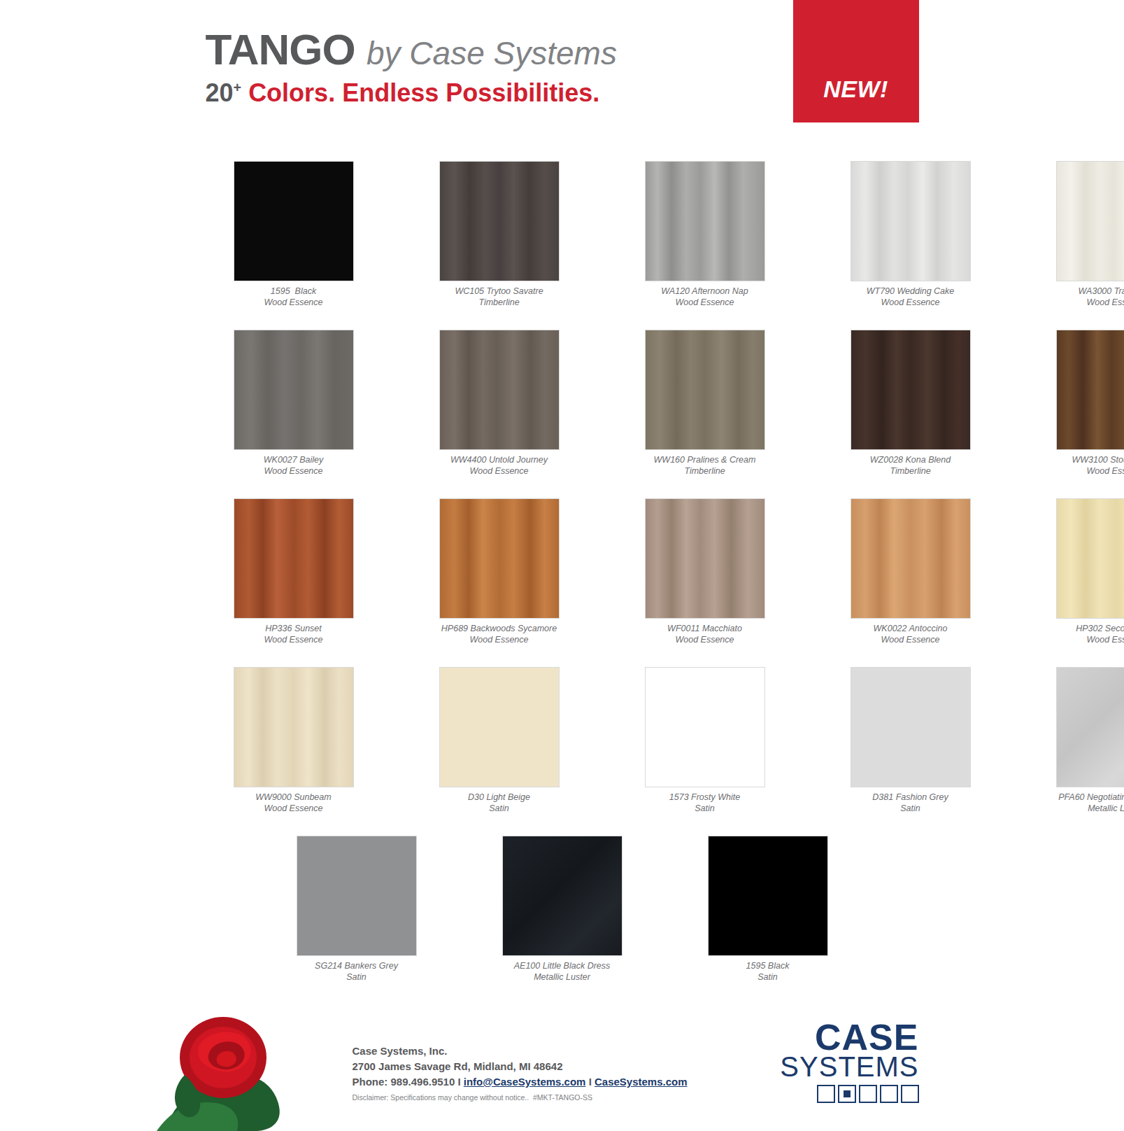NEW!
TANGO by Case Systems
20+ Colors. Endless Possibilities.
1595 Black
Wood Essence
WC105 Trytoo Savatre
Timberline
WA120 Afternoon Nap
Wood Essence
WT790 Wedding Cake
Wood Essence
WA3000 Tranquility
Wood Essence
WK0027 Bailey
Wood Essence
WW4400 Untold Journey
Wood Essence
WW160 Pralines & Cream
Timberline
WZ0028 Kona Blend
Timberline
WW3100 Stout Walnut
Wood Essence
HP336 Sunset
Wood Essence
HP689 Backwoods Sycamore
Wood Essence
WF0011 Macchiato
Wood Essence
WK0022 Antoccino
Wood Essence
HP302 Second Light
Wood Essence
WW9000 Sunbeam
Wood Essence
D30 Light Beige
Satin
1573 Frosty White
Satin
D381 Fashion Grey
Satin
PFA60 Negotiating in Geneva
Metallic Luster
SG214 Bankers Grey
Satin
AE100 Little Black Dress
Metallic Luster
1595 Black
Satin
Case Systems, Inc.
2700 James Savage Rd, Midland, MI 48642
Phone: 989.496.9510 I info@CaseSystems.com I CaseSystems.com
Disclaimer: Specifications may change without notice.. #MKT-TANGO-SS
CASE
SYSTEMS